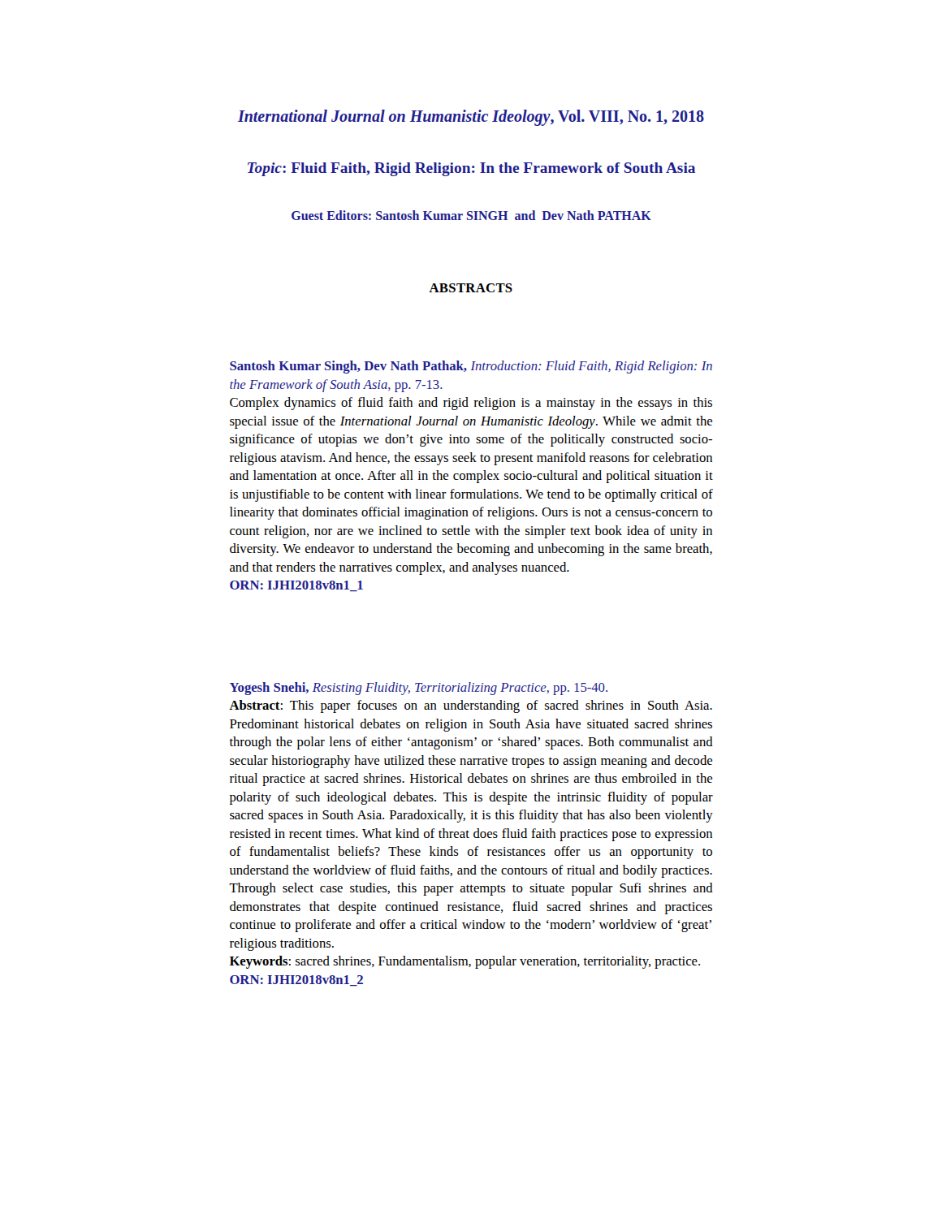International Journal on Humanistic Ideology, Vol. VIII, No. 1, 2018
Topic: Fluid Faith, Rigid Religion: In the Framework of South Asia
Guest Editors: Santosh Kumar SINGH and Dev Nath PATHAK
ABSTRACTS
Santosh Kumar Singh, Dev Nath Pathak, Introduction: Fluid Faith, Rigid Religion: In the Framework of South Asia, pp. 7-13.
Complex dynamics of fluid faith and rigid religion is a mainstay in the essays in this special issue of the International Journal on Humanistic Ideology. While we admit the significance of utopias we don’t give into some of the politically constructed socio-religious atavism. And hence, the essays seek to present manifold reasons for celebration and lamentation at once. After all in the complex socio-cultural and political situation it is unjustifiable to be content with linear formulations. We tend to be optimally critical of linearity that dominates official imagination of religions. Ours is not a census-concern to count religion, nor are we inclined to settle with the simpler text book idea of unity in diversity. We endeavor to understand the becoming and unbecoming in the same breath, and that renders the narratives complex, and analyses nuanced.
ORN: IJHI2018v8n1_1
Yogesh Snehi, Resisting Fluidity, Territorializing Practice, pp. 15-40.
Abstract: This paper focuses on an understanding of sacred shrines in South Asia. Predominant historical debates on religion in South Asia have situated sacred shrines through the polar lens of either ‘antagonism’ or ‘shared’ spaces. Both communalist and secular historiography have utilized these narrative tropes to assign meaning and decode ritual practice at sacred shrines. Historical debates on shrines are thus embroiled in the polarity of such ideological debates. This is despite the intrinsic fluidity of popular sacred spaces in South Asia. Paradoxically, it is this fluidity that has also been violently resisted in recent times. What kind of threat does fluid faith practices pose to expression of fundamentalist beliefs? These kinds of resistances offer us an opportunity to understand the worldview of fluid faiths, and the contours of ritual and bodily practices. Through select case studies, this paper attempts to situate popular Sufi shrines and demonstrates that despite continued resistance, fluid sacred shrines and practices continue to proliferate and offer a critical window to the ‘modern’ worldview of ‘great’ religious traditions.
Keywords: sacred shrines, Fundamentalism, popular veneration, territoriality, practice.
ORN: IJHI2018v8n1_2